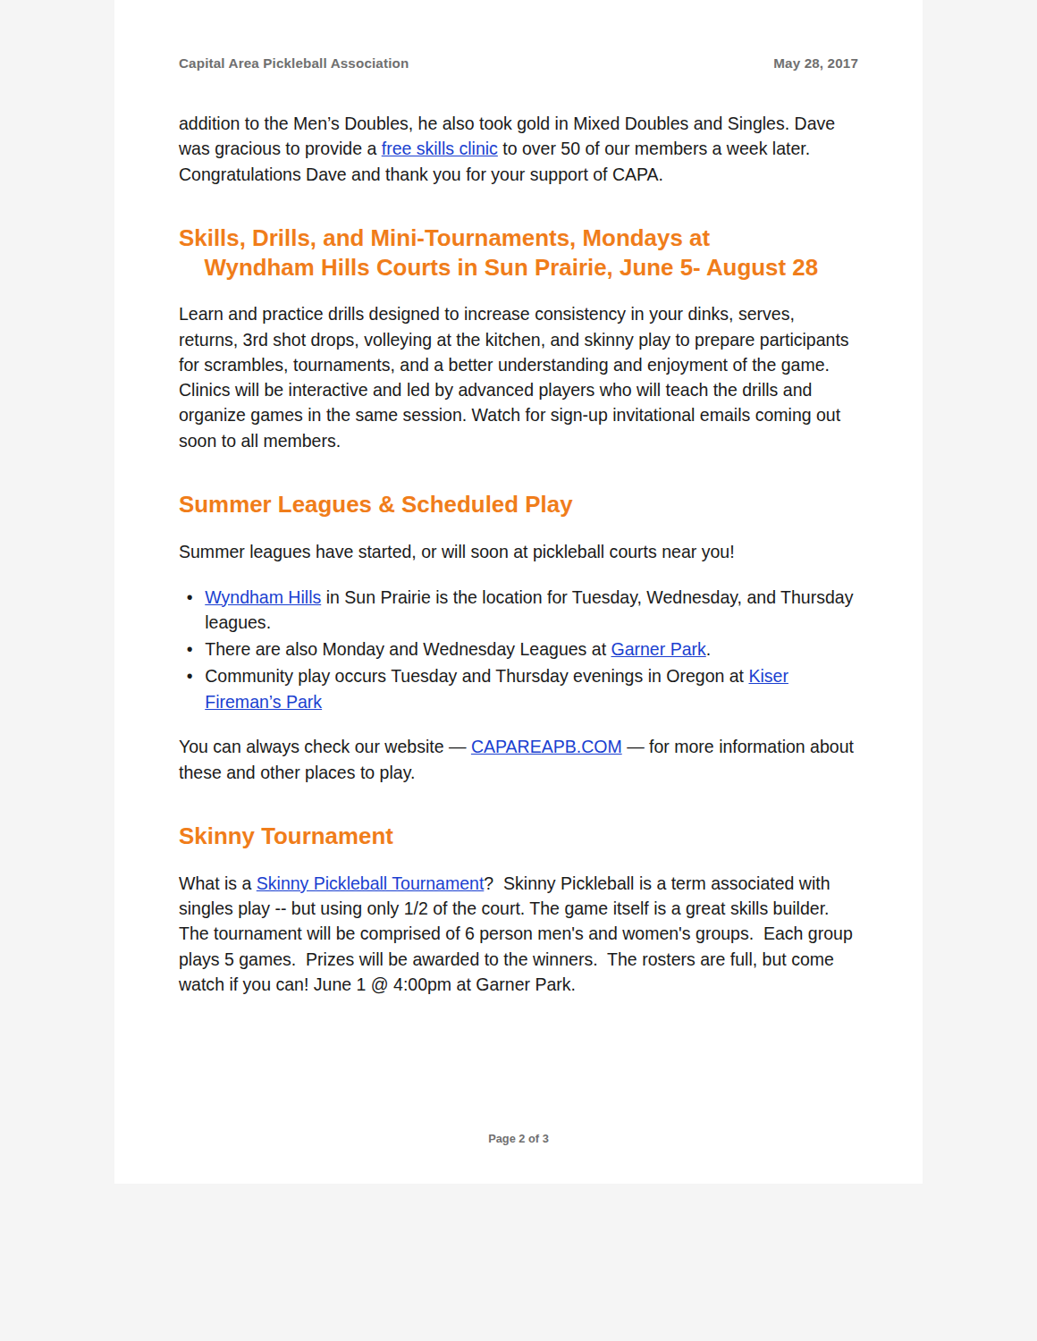Capital Area Pickleball Association May 28, 2017
addition to the Men’s Doubles, he also took gold in Mixed Doubles and Singles. Dave was gracious to provide a free skills clinic to over 50 of our members a week later. Congratulations Dave and thank you for your support of CAPA.
Skills, Drills, and Mini-Tournaments, Mondays atWyndham Hills Courts in Sun Prairie, June 5- August 28
Learn and practice drills designed to increase consistency in your dinks, serves, returns, 3rd shot drops, volleying at the kitchen, and skinny play to prepare participants for scrambles, tournaments, and a better understanding and enjoyment of the game. Clinics will be interactive and led by advanced players who will teach the drills and organize games in the same session. Watch for sign-up invitational emails coming out soon to all members.
Summer Leagues & Scheduled Play
Summer leagues have started, or will soon at pickleball courts near you!
Wyndham Hills in Sun Prairie is the location for Tuesday, Wednesday, and Thursday leagues.
There are also Monday and Wednesday Leagues at Garner Park.
Community play occurs Tuesday and Thursday evenings in Oregon at Kiser Fireman’s Park
You can always check our website — CAPAREAPB.COM — for more information about these and other places to play.
Skinny Tournament
What is a Skinny Pickleball Tournament? Skinny Pickleball is a term associated with singles play -- but using only 1/2 of the court. The game itself is a great skills builder. The tournament will be comprised of 6 person men's and women's groups. Each group plays 5 games. Prizes will be awarded to the winners. The rosters are full, but come watch if you can! June 1 @ 4:00pm at Garner Park.
Page 2 of 3